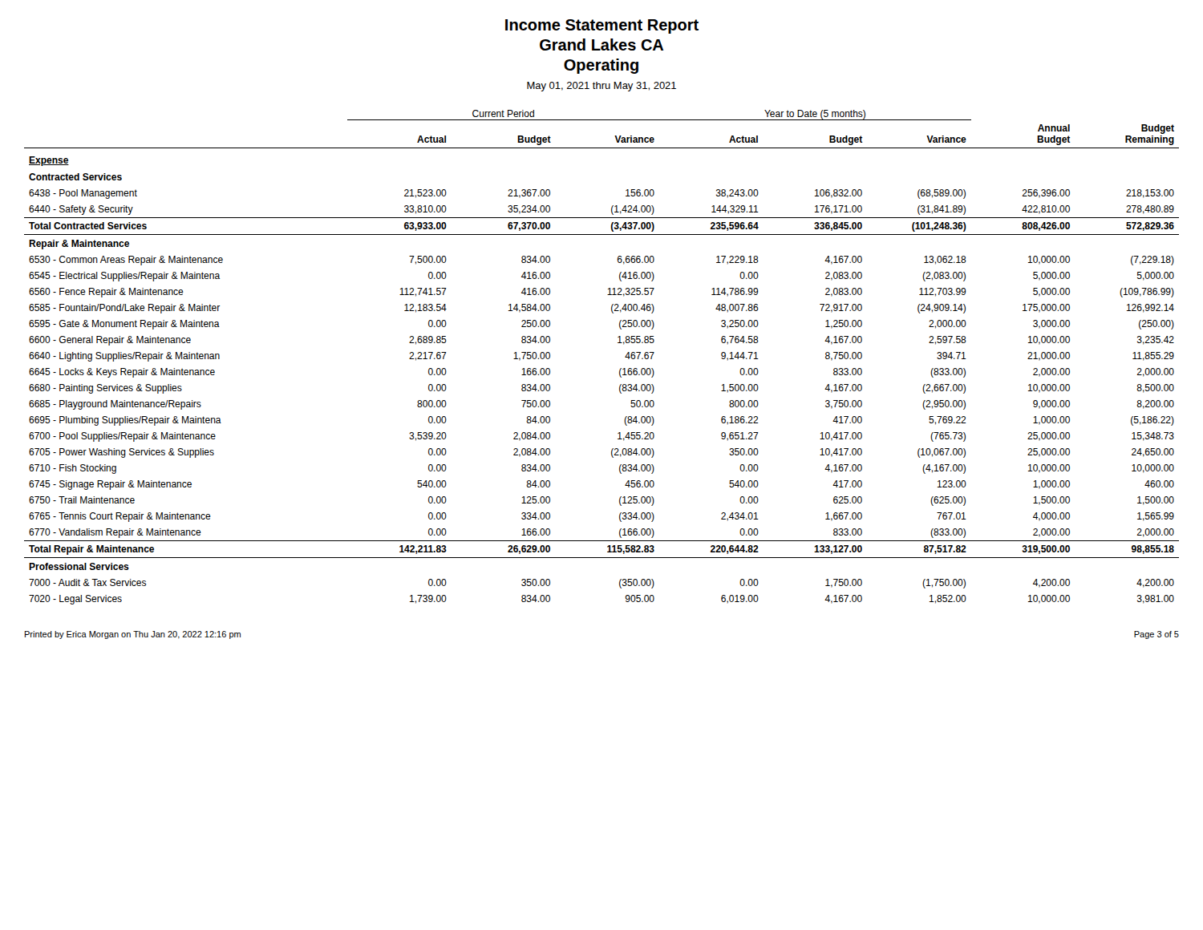Income Statement Report
Grand Lakes CA
Operating
May 01, 2021 thru May 31, 2021
| | Current Period | Year to Date (5 months) | | |
| --- | --- | --- | --- | --- |
| | Actual | Budget | Variance | Actual | Budget | Variance | Annual Budget | Budget Remaining |
| Expense | |
| Contracted Services | |
| 6438 - Pool Management | 21,523.00 | 21,367.00 | 156.00 | 38,243.00 | 106,832.00 | (68,589.00) | 256,396.00 | 218,153.00 |
| 6440 - Safety & Security | 33,810.00 | 35,234.00 | (1,424.00) | 144,329.11 | 176,171.00 | (31,841.89) | 422,810.00 | 278,480.89 |
| Total Contracted Services | 63,933.00 | 67,370.00 | (3,437.00) | 235,596.64 | 336,845.00 | (101,248.36) | 808,426.00 | 572,829.36 |
| Repair & Maintenance | |
| 6530 - Common Areas Repair & Maintenance | 7,500.00 | 834.00 | 6,666.00 | 17,229.18 | 4,167.00 | 13,062.18 | 10,000.00 | (7,229.18) |
| 6545 - Electrical Supplies/Repair & Maintena | 0.00 | 416.00 | (416.00) | 0.00 | 2,083.00 | (2,083.00) | 5,000.00 | 5,000.00 |
| 6560 - Fence Repair & Maintenance | 112,741.57 | 416.00 | 112,325.57 | 114,786.99 | 2,083.00 | 112,703.99 | 5,000.00 | (109,786.99) |
| 6585 - Fountain/Pond/Lake Repair & Mainter | 12,183.54 | 14,584.00 | (2,400.46) | 48,007.86 | 72,917.00 | (24,909.14) | 175,000.00 | 126,992.14 |
| 6595 - Gate & Monument Repair & Maintena | 0.00 | 250.00 | (250.00) | 3,250.00 | 1,250.00 | 2,000.00 | 3,000.00 | (250.00) |
| 6600 - General Repair & Maintenance | 2,689.85 | 834.00 | 1,855.85 | 6,764.58 | 4,167.00 | 2,597.58 | 10,000.00 | 3,235.42 |
| 6640 - Lighting Supplies/Repair & Maintenan | 2,217.67 | 1,750.00 | 467.67 | 9,144.71 | 8,750.00 | 394.71 | 21,000.00 | 11,855.29 |
| 6645 - Locks & Keys Repair & Maintenance | 0.00 | 166.00 | (166.00) | 0.00 | 833.00 | (833.00) | 2,000.00 | 2,000.00 |
| 6680 - Painting Services & Supplies | 0.00 | 834.00 | (834.00) | 1,500.00 | 4,167.00 | (2,667.00) | 10,000.00 | 8,500.00 |
| 6685 - Playground Maintenance/Repairs | 800.00 | 750.00 | 50.00 | 800.00 | 3,750.00 | (2,950.00) | 9,000.00 | 8,200.00 |
| 6695 - Plumbing Supplies/Repair & Maintena | 0.00 | 84.00 | (84.00) | 6,186.22 | 417.00 | 5,769.22 | 1,000.00 | (5,186.22) |
| 6700 - Pool Supplies/Repair & Maintenance | 3,539.20 | 2,084.00 | 1,455.20 | 9,651.27 | 10,417.00 | (765.73) | 25,000.00 | 15,348.73 |
| 6705 - Power Washing Services & Supplies | 0.00 | 2,084.00 | (2,084.00) | 350.00 | 10,417.00 | (10,067.00) | 25,000.00 | 24,650.00 |
| 6710 - Fish Stocking | 0.00 | 834.00 | (834.00) | 0.00 | 4,167.00 | (4,167.00) | 10,000.00 | 10,000.00 |
| 6745 - Signage Repair & Maintenance | 540.00 | 84.00 | 456.00 | 540.00 | 417.00 | 123.00 | 1,000.00 | 460.00 |
| 6750 - Trail Maintenance | 0.00 | 125.00 | (125.00) | 0.00 | 625.00 | (625.00) | 1,500.00 | 1,500.00 |
| 6765 - Tennis Court Repair & Maintenance | 0.00 | 334.00 | (334.00) | 2,434.01 | 1,667.00 | 767.01 | 4,000.00 | 1,565.99 |
| 6770 - Vandalism Repair & Maintenance | 0.00 | 166.00 | (166.00) | 0.00 | 833.00 | (833.00) | 2,000.00 | 2,000.00 |
| Total Repair & Maintenance | 142,211.83 | 26,629.00 | 115,582.83 | 220,644.82 | 133,127.00 | 87,517.82 | 319,500.00 | 98,855.18 |
| Professional Services | |
| 7000 - Audit & Tax Services | 0.00 | 350.00 | (350.00) | 0.00 | 1,750.00 | (1,750.00) | 4,200.00 | 4,200.00 |
| 7020 - Legal Services | 1,739.00 | 834.00 | 905.00 | 6,019.00 | 4,167.00 | 1,852.00 | 10,000.00 | 3,981.00 |
Printed by Erica Morgan on Thu Jan 20, 2022 12:16 pm Page 3 of 5